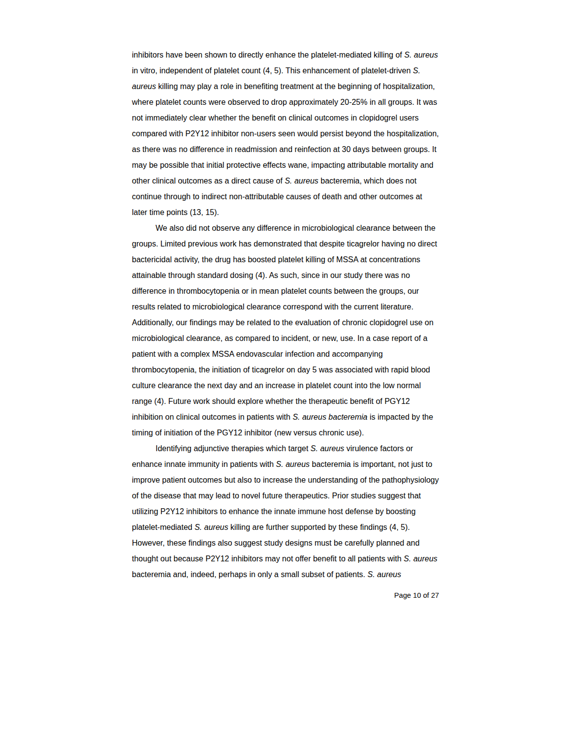inhibitors have been shown to directly enhance the platelet-mediated killing of S. aureus in vitro, independent of platelet count (4, 5). This enhancement of platelet-driven S. aureus killing may play a role in benefiting treatment at the beginning of hospitalization, where platelet counts were observed to drop approximately 20-25% in all groups. It was not immediately clear whether the benefit on clinical outcomes in clopidogrel users compared with P2Y12 inhibitor non-users seen would persist beyond the hospitalization, as there was no difference in readmission and reinfection at 30 days between groups. It may be possible that initial protective effects wane, impacting attributable mortality and other clinical outcomes as a direct cause of S. aureus bacteremia, which does not continue through to indirect non-attributable causes of death and other outcomes at later time points (13, 15).
We also did not observe any difference in microbiological clearance between the groups. Limited previous work has demonstrated that despite ticagrelor having no direct bactericidal activity, the drug has boosted platelet killing of MSSA at concentrations attainable through standard dosing (4). As such, since in our study there was no difference in thrombocytopenia or in mean platelet counts between the groups, our results related to microbiological clearance correspond with the current literature. Additionally, our findings may be related to the evaluation of chronic clopidogrel use on microbiological clearance, as compared to incident, or new, use. In a case report of a patient with a complex MSSA endovascular infection and accompanying thrombocytopenia, the initiation of ticagrelor on day 5 was associated with rapid blood culture clearance the next day and an increase in platelet count into the low normal range (4). Future work should explore whether the therapeutic benefit of PGY12 inhibition on clinical outcomes in patients with S. aureus bacteremia is impacted by the timing of initiation of the PGY12 inhibitor (new versus chronic use).
Identifying adjunctive therapies which target S. aureus virulence factors or enhance innate immunity in patients with S. aureus bacteremia is important, not just to improve patient outcomes but also to increase the understanding of the pathophysiology of the disease that may lead to novel future therapeutics. Prior studies suggest that utilizing P2Y12 inhibitors to enhance the innate immune host defense by boosting platelet-mediated S. aureus killing are further supported by these findings (4, 5). However, these findings also suggest study designs must be carefully planned and thought out because P2Y12 inhibitors may not offer benefit to all patients with S. aureus bacteremia and, indeed, perhaps in only a small subset of patients. S. aureus
Page 10 of 27